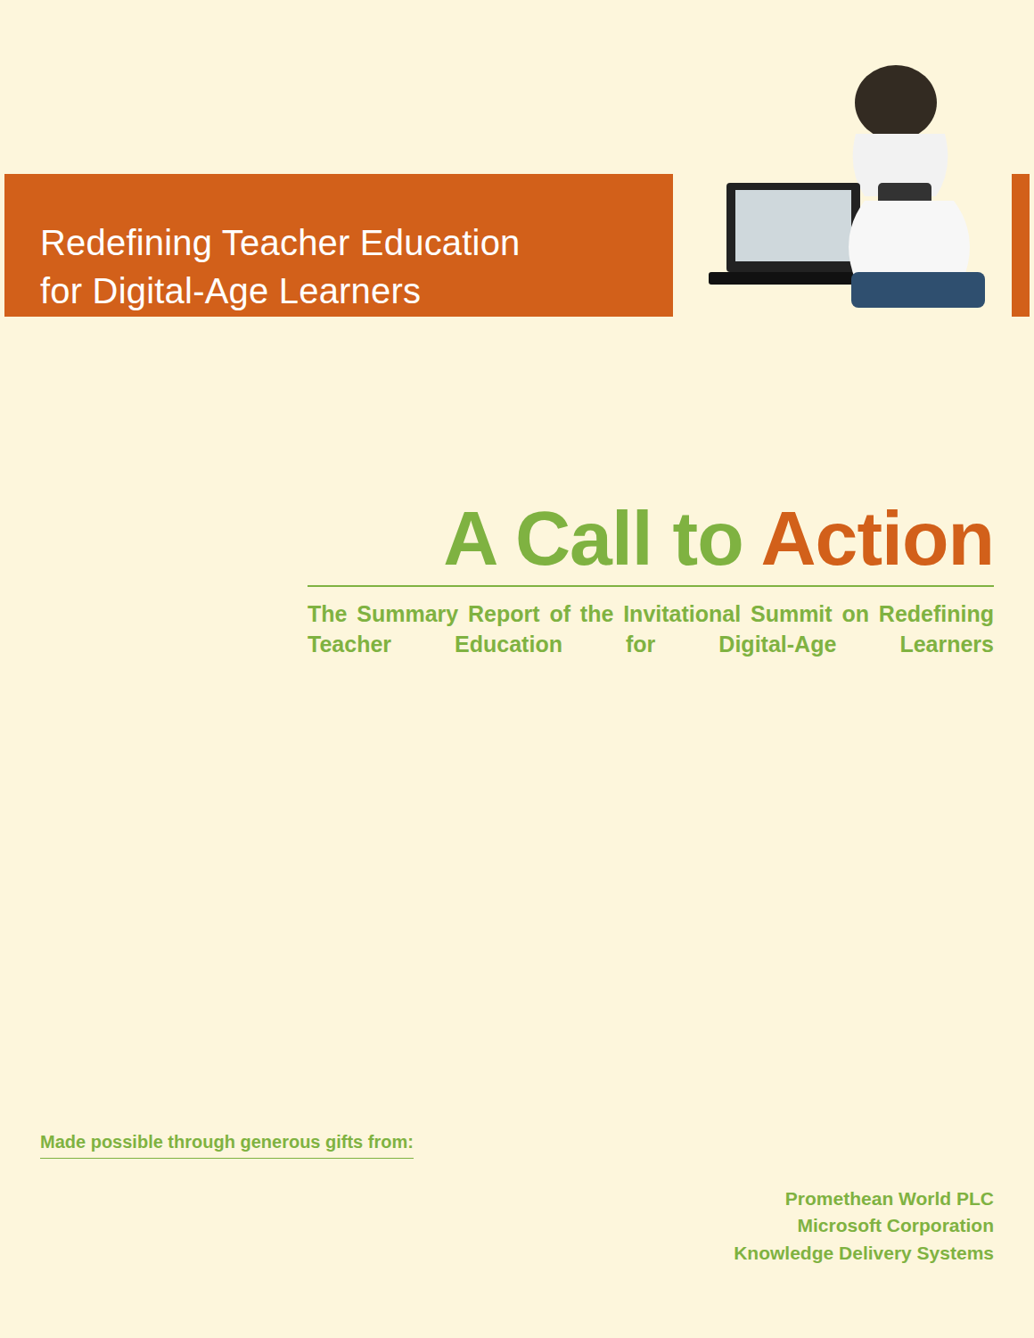Redefining Teacher Education
for Digital-Age Learners
A Call to Action
The Summary Report of the Invitational Summit on Redefining Teacher Education for Digital-Age Learners
Made possible through generous gifts from:
Promethean World PLC
Microsoft Corporation
Knowledge Delivery Systems